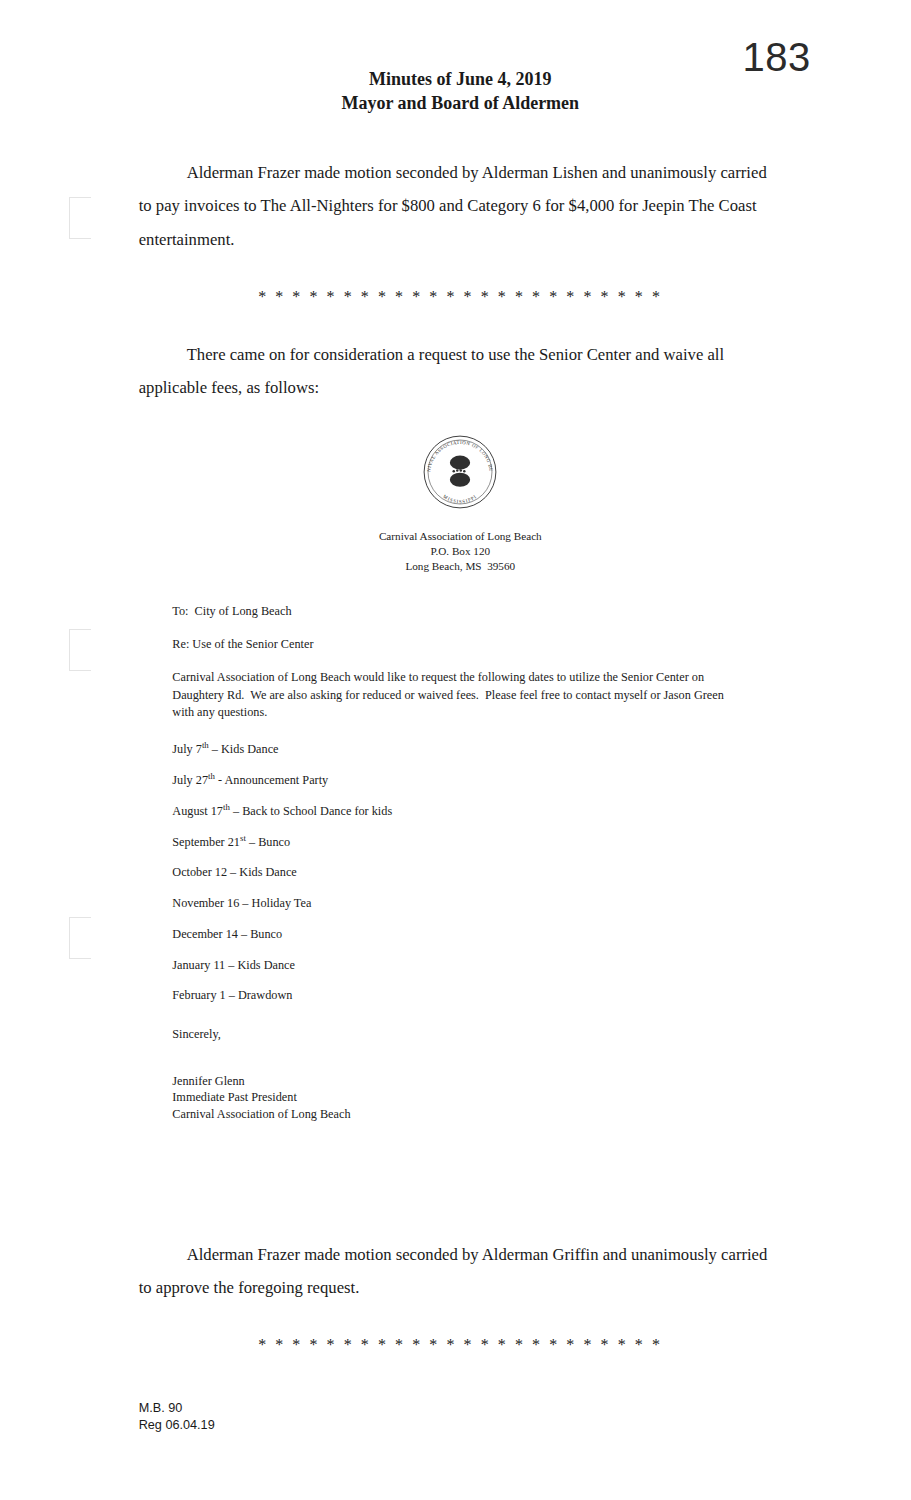183
Minutes of June 4, 2019
Mayor and Board of Aldermen
Alderman Frazer made motion seconded by Alderman Lishen and unanimously carried to pay invoices to The All-Nighters for $800 and Category 6 for $4,000 for Jeepin The Coast entertainment.
* * * * * * * * * * * * * * * * * * * * * * * *
There came on for consideration a request to use the Senior Center and waive all applicable fees, as follows:
CARNIVAL ASSOCIATION OF LONG BEACH MISSISSIPPI
Carnival Association of Long Beach
P.O. Box 120
Long Beach, MS 39560
To: City of Long Beach
Re: Use of the Senior Center
Carnival Association of Long Beach would like to request the following dates to utilize the Senior Center on Daughtery Rd. We are also asking for reduced or waived fees. Please feel free to contact myself or Jason Green with any questions.
July 7th – Kids Dance
July 27th - Announcement Party
August 17th – Back to School Dance for kids
September 21st – Bunco
October 12 – Kids Dance
November 16 – Holiday Tea
December 14 – Bunco
January 11 – Kids Dance
February 1 – Drawdown
Sincerely,
Jennifer Glenn
Immediate Past President
Carnival Association of Long Beach
Alderman Frazer made motion seconded by Alderman Griffin and unanimously carried to approve the foregoing request.
* * * * * * * * * * * * * * * * * * * * * * * *
M.B. 90
Reg 06.04.19